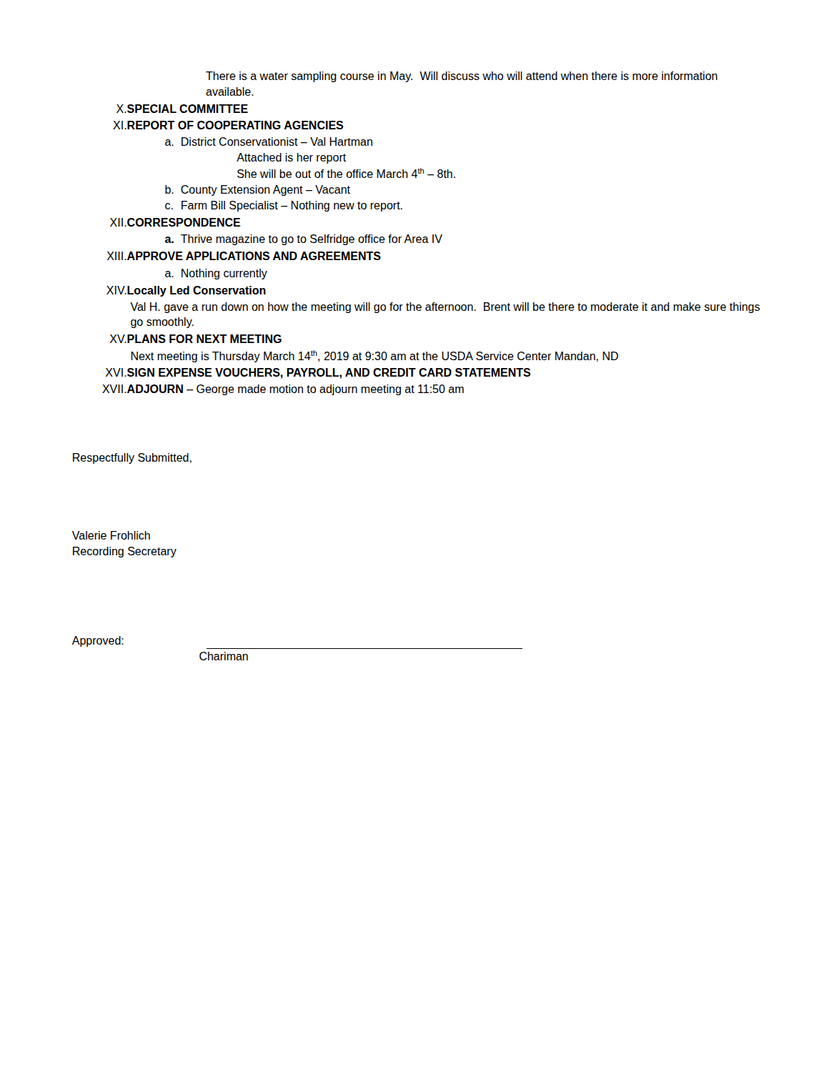There is a water sampling course in May. Will discuss who will attend when there is more information available.
| X. | SPECIAL COMMITTEE |
| XI. | REPORT OF COOPERATING AGENCIES |
| | a. District Conservationist – Val Hartman Attached is her report She will be out of the office March 4 th – 8th. b. County Extension Agent – Vacant c. Farm Bill Specialist – Nothing new to report. |
| XII. | CORRESPONDENCE |
| | a. Thrive magazine to go to Selfridge office for Area IV |
| XIII. | APPROVE APPLICATIONS AND AGREEMENTS |
| | a. Nothing currently |
| XIV. | Locally Led Conservation |
| | Val H. gave a run down on how the meeting will go for the afternoon. Brent will be there to moderate it and make sure things go smoothly. |
| XV. | PLANS FOR NEXT MEETING |
| | Next meeting is Thursday March 14 th , 2019 at 9:30 am at the USDA Service Center Mandan, ND |
| XVI. | SIGN EXPENSE VOUCHERS, PAYROLL, AND CREDIT CARD STATEMENTS |
| XVII. | ADJOURN – George made motion to adjourn meeting at 11:50 am |
Respectfully Submitted,
Valerie Frohlich
Recording Secretary
Approved:
Chariman